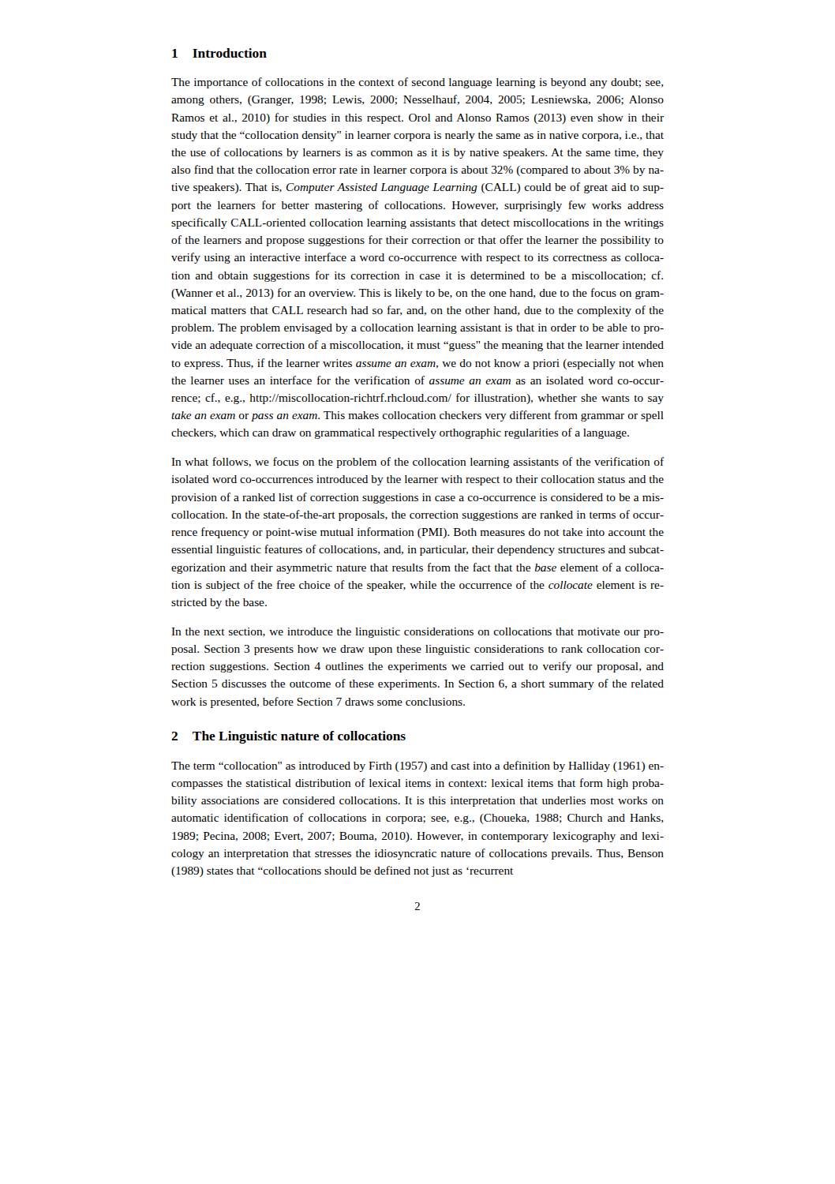1 Introduction
The importance of collocations in the context of second language learning is beyond any doubt; see, among others, (Granger, 1998; Lewis, 2000; Nesselhauf, 2004, 2005; Lesniewska, 2006; Alonso Ramos et al., 2010) for studies in this respect. Orol and Alonso Ramos (2013) even show in their study that the “collocation density" in learner corpora is nearly the same as in native corpora, i.e., that the use of collocations by learners is as common as it is by native speakers. At the same time, they also find that the collocation error rate in learner corpora is about 32% (compared to about 3% by native speakers). That is, Computer Assisted Language Learning (CALL) could be of great aid to support the learners for better mastering of collocations. However, surprisingly few works address specifically CALL-oriented collocation learning assistants that detect miscollocations in the writings of the learners and propose suggestions for their correction or that offer the learner the possibility to verify using an interactive interface a word co-occurrence with respect to its correctness as collocation and obtain suggestions for its correction in case it is determined to be a miscollocation; cf. (Wanner et al., 2013) for an overview. This is likely to be, on the one hand, due to the focus on grammatical matters that CALL research had so far, and, on the other hand, due to the complexity of the problem. The problem envisaged by a collocation learning assistant is that in order to be able to provide an adequate correction of a miscollocation, it must “guess" the meaning that the learner intended to express. Thus, if the learner writes assume an exam, we do not know a priori (especially not when the learner uses an interface for the verification of assume an exam as an isolated word co-occurrence; cf., e.g., http://miscollocation-richtrf.rhcloud.com/ for illustration), whether she wants to say take an exam or pass an exam. This makes collocation checkers very different from grammar or spell checkers, which can draw on grammatical respectively orthographic regularities of a language.
In what follows, we focus on the problem of the collocation learning assistants of the verification of isolated word co-occurrences introduced by the learner with respect to their collocation status and the provision of a ranked list of correction suggestions in case a co-occurrence is considered to be a miscollocation. In the state-of-the-art proposals, the correction suggestions are ranked in terms of occurrence frequency or point-wise mutual information (PMI). Both measures do not take into account the essential linguistic features of collocations, and, in particular, their dependency structures and subcategorization and their asymmetric nature that results from the fact that the base element of a collocation is subject of the free choice of the speaker, while the occurrence of the collocate element is restricted by the base.
In the next section, we introduce the linguistic considerations on collocations that motivate our proposal. Section 3 presents how we draw upon these linguistic considerations to rank collocation correction suggestions. Section 4 outlines the experiments we carried out to verify our proposal, and Section 5 discusses the outcome of these experiments. In Section 6, a short summary of the related work is presented, before Section 7 draws some conclusions.
2 The Linguistic nature of collocations
The term “collocation" as introduced by Firth (1957) and cast into a definition by Halliday (1961) encompasses the statistical distribution of lexical items in context: lexical items that form high probability associations are considered collocations. It is this interpretation that underlies most works on automatic identification of collocations in corpora; see, e.g., (Choueka, 1988; Church and Hanks, 1989; Pecina, 2008; Evert, 2007; Bouma, 2010). However, in contemporary lexicography and lexicology an interpretation that stresses the idiosyncratic nature of collocations prevails. Thus, Benson (1989) states that “collocations should be defined not just as ‘recurrent
2